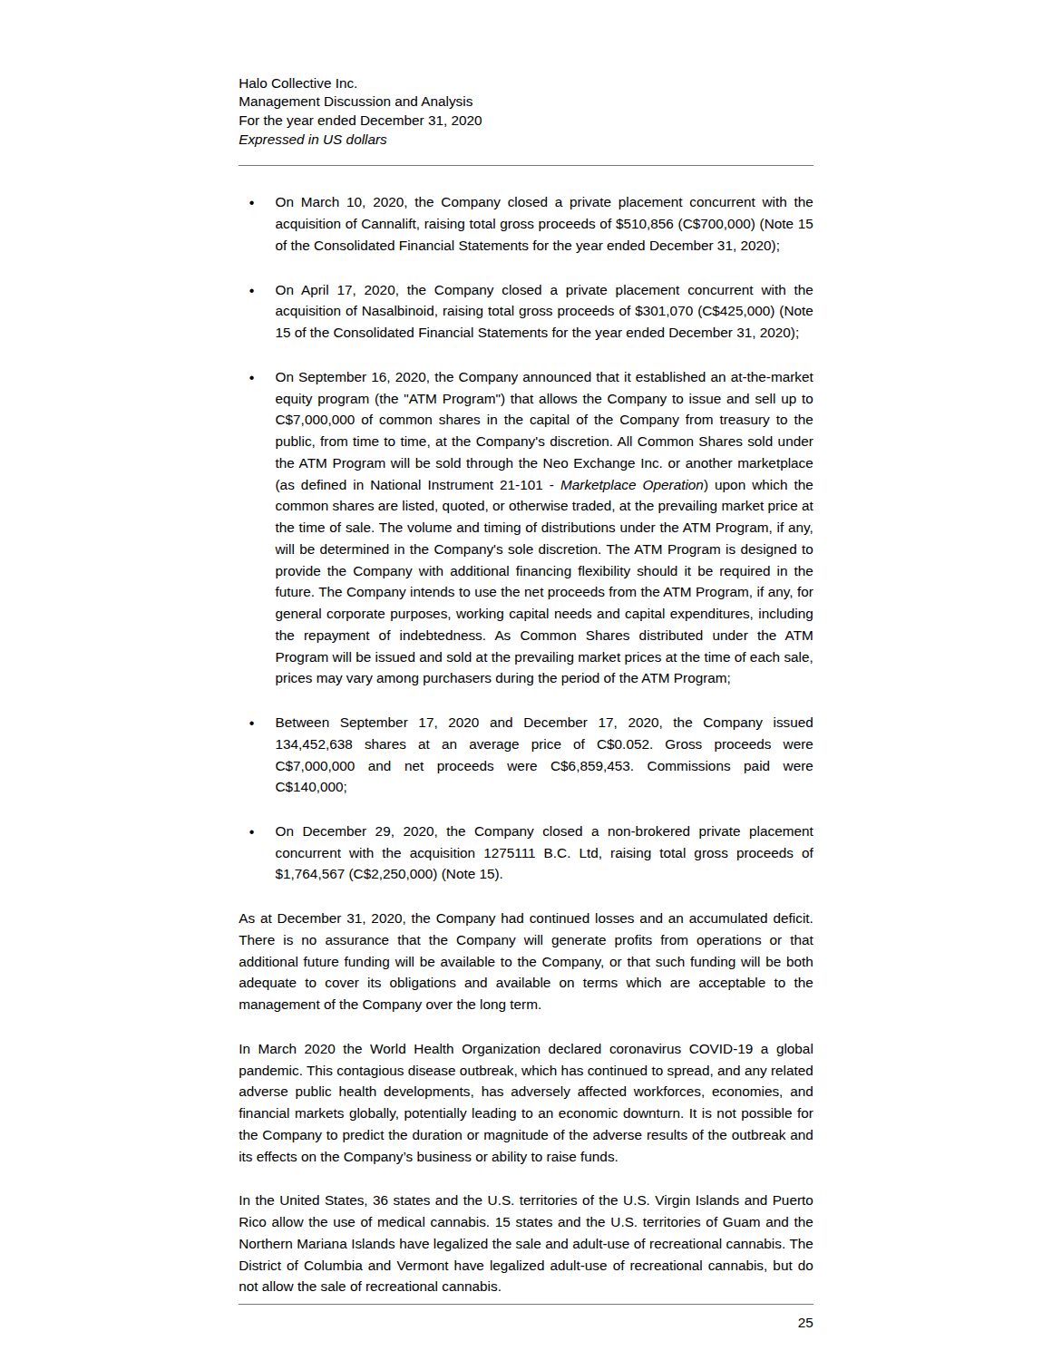Halo Collective Inc.
Management Discussion and Analysis
For the year ended December 31, 2020
Expressed in US dollars
On March 10, 2020, the Company closed a private placement concurrent with the acquisition of Cannalift, raising total gross proceeds of $510,856 (C$700,000) (Note 15 of the Consolidated Financial Statements for the year ended December 31, 2020);
On April 17, 2020, the Company closed a private placement concurrent with the acquisition of Nasalbinoid, raising total gross proceeds of $301,070 (C$425,000) (Note 15 of the Consolidated Financial Statements for the year ended December 31, 2020);
On September 16, 2020, the Company announced that it established an at-the-market equity program (the "ATM Program") that allows the Company to issue and sell up to C$7,000,000 of common shares in the capital of the Company from treasury to the public, from time to time, at the Company's discretion. All Common Shares sold under the ATM Program will be sold through the Neo Exchange Inc. or another marketplace (as defined in National Instrument 21-101 - Marketplace Operation) upon which the common shares are listed, quoted, or otherwise traded, at the prevailing market price at the time of sale. The volume and timing of distributions under the ATM Program, if any, will be determined in the Company's sole discretion. The ATM Program is designed to provide the Company with additional financing flexibility should it be required in the future. The Company intends to use the net proceeds from the ATM Program, if any, for general corporate purposes, working capital needs and capital expenditures, including the repayment of indebtedness. As Common Shares distributed under the ATM Program will be issued and sold at the prevailing market prices at the time of each sale, prices may vary among purchasers during the period of the ATM Program;
Between September 17, 2020 and December 17, 2020, the Company issued 134,452,638 shares at an average price of C$0.052. Gross proceeds were C$7,000,000 and net proceeds were C$6,859,453. Commissions paid were C$140,000;
On December 29, 2020, the Company closed a non-brokered private placement concurrent with the acquisition 1275111 B.C. Ltd, raising total gross proceeds of $1,764,567 (C$2,250,000) (Note 15).
As at December 31, 2020, the Company had continued losses and an accumulated deficit. There is no assurance that the Company will generate profits from operations or that additional future funding will be available to the Company, or that such funding will be both adequate to cover its obligations and available on terms which are acceptable to the management of the Company over the long term.
In March 2020 the World Health Organization declared coronavirus COVID-19 a global pandemic. This contagious disease outbreak, which has continued to spread, and any related adverse public health developments, has adversely affected workforces, economies, and financial markets globally, potentially leading to an economic downturn. It is not possible for the Company to predict the duration or magnitude of the adverse results of the outbreak and its effects on the Company’s business or ability to raise funds.
In the United States, 36 states and the U.S. territories of the U.S. Virgin Islands and Puerto Rico allow the use of medical cannabis. 15 states and the U.S. territories of Guam and the Northern Mariana Islands have legalized the sale and adult-use of recreational cannabis. The District of Columbia and Vermont have legalized adult-use of recreational cannabis, but do not allow the sale of recreational cannabis.
25